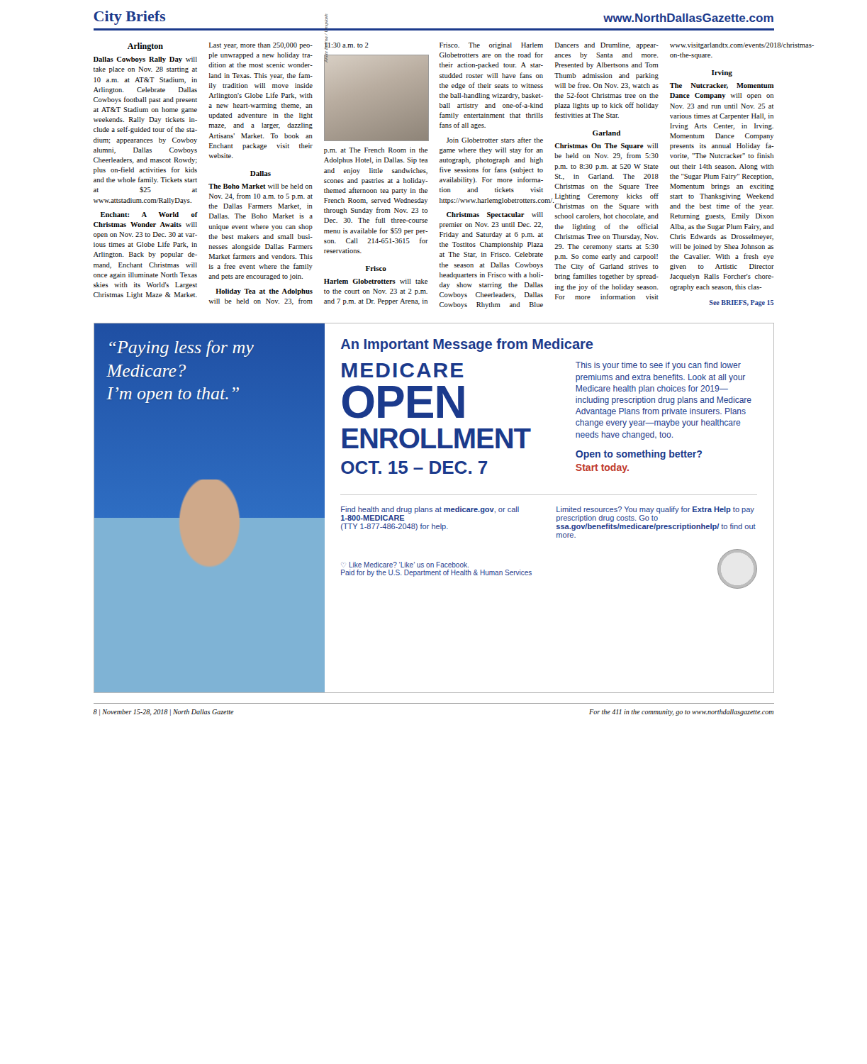City Briefs
www.NorthDallasGazette.com
Arlington
Dallas Cowboys Rally Day will take place on Nov. 28 starting at 10 a.m. at AT&T Stadium, in Arlington. Celebrate Dallas Cowboys football past and present at AT&T Stadium on home game weekends. Rally Day tickets include a self-guided tour of the stadium; appearances by Cowboy alumni, Dallas Cowboys Cheerleaders, and mascot Rowdy; plus on-field activities for kids and the whole family. Tickets start at $25 at www.attstadium.com/RallyDays.
Enchant: A World of Christmas Wonder Awaits will open on Nov. 23 to Dec. 30 at various times at Globe Life Park, in Arlington. Back by popular demand, Enchant Christmas will once again illuminate North Texas skies with its World's Largest Christmas Light Maze & Market. Last year, more than 250,000 people unwrapped a new holiday tradition at the most scenic wonderland in Texas. This year, the family tradition will move inside Arlington's Globe Life Park, with a new heart-warming theme, an updated adventure in the light maze, and a larger, dazzling Artisans' Market. To book an Enchant package visit their website.
Dallas
The Boho Market will be held on Nov. 24, from 10 a.m. to 5 p.m. at the Dallas Farmers Market, in Dallas. The Boho Market is a unique event where you can shop the best makers and small businesses alongside Dallas Farmers Market farmers and vendors. This is a free event where the family and pets are encouraged to join.
Holiday Tea at the Adolphus will be held on Nov. 23, from 11:30 a.m. to 2
Anete Lusina / Unsplash
p.m. at The French Room in the Adolphus Hotel, in Dallas. Sip tea and enjoy little sandwiches, scones and pastries at a holiday-themed afternoon tea party in the French Room, served Wednesday through Sunday from Nov. 23 to Dec. 30. The full three-course menu is available for $59 per person. Call 214-651-3615 for reservations.
Frisco
Harlem Globetrotters will take to the court on Nov. 23 at 2 p.m. and 7 p.m. at Dr. Pepper Arena, in Frisco. The original Harlem Globetrotters are on the road for their action-packed tour. A star-studded roster will have fans on the edge of their seats to witness the ball-handling wizardry, basketball artistry and one-of-a-kind family entertainment that thrills fans of all ages.
Join Globetrotter stars after the game where they will stay for an autograph, photograph and high five sessions for fans (subject to availability). For more information and tickets visit https://www.harlemglobetrotters.com/.
Christmas Spectacular will premier on Nov. 23 until Dec. 22, Friday and Saturday at 6 p.m. at the Tostitos Championship Plaza at The Star, in Frisco. Celebrate the season at Dallas Cowboys headquarters in Frisco with a holiday show starring the Dallas Cowboys Cheerleaders, Dallas Cowboys Rhythm and Blue Dancers and Drumline, appearances by Santa and more. Presented by Albertsons and Tom Thumb admission and parking will be free. On Nov. 23, watch as the 52-foot Christmas tree on the plaza lights up to kick off holiday festivities at The Star.
Garland
Christmas On The Square will be held on Nov. 29, from 5:30 p.m. to 8:30 p.m. at 520 W State St., in Garland. The 2018 Christmas on the Square Tree Lighting Ceremony kicks off Christmas on the Square with school carolers, hot chocolate, and the lighting of the official Christmas Tree on Thursday, Nov. 29. The ceremony starts at 5:30 p.m. So come early and carpool! The City of Garland strives to bring families together by spreading the joy of the holiday season. For more information visit www.visitgarlandtx.com/events/2018/christmas-on-the-square.
Irving
The Nutcracker, Momentum Dance Company will open on Nov. 23 and run until Nov. 25 at various times at Carpenter Hall, in Irving Arts Center, in Irving. Momentum Dance Company presents its annual Holiday favorite, "The Nutcracker" to finish out their 14th season. Along with the "Sugar Plum Fairy" Reception, Momentum brings an exciting start to Thanksgiving Weekend and the best time of the year. Returning guests, Emily Dixon Alba, as the Sugar Plum Fairy, and Chris Edwards as Drosselmeyer, will be joined by Shea Johnson as the Cavalier. With a fresh eye given to Artistic Director Jacquelyn Ralls Forcher's choreography each season, this clas-
See BRIEFS, Page 15
“Paying less for my Medicare?
I’m open to that.”
An Important Message from Medicare
MEDICARE
OPEN
ENROLLMENT
OCT. 15 – DEC. 7
This is your time to see if you can find lower premiums and extra benefits. Look at all your Medicare health plan choices for 2019—including prescription drug plans and Medicare Advantage Plans from private insurers. Plans change every year—maybe your healthcare needs have changed, too.
Open to something better?
Start today.
Find health and drug plans at medicare.gov, or call
1-800-MEDICARE
(TTY 1-877-486-2048) for help.
Limited resources? You may qualify for Extra Help to pay prescription drug costs. Go to ssa.gov/benefits/medicare/prescriptionhelp/ to find out more.
♡ Like Medicare? ‘Like’ us on Facebook.
Paid for by the U.S. Department of Health & Human Services
8 | November 15-28, 2018 | North Dallas Gazette
For the 411 in the community, go to www.northdallasgazette.com